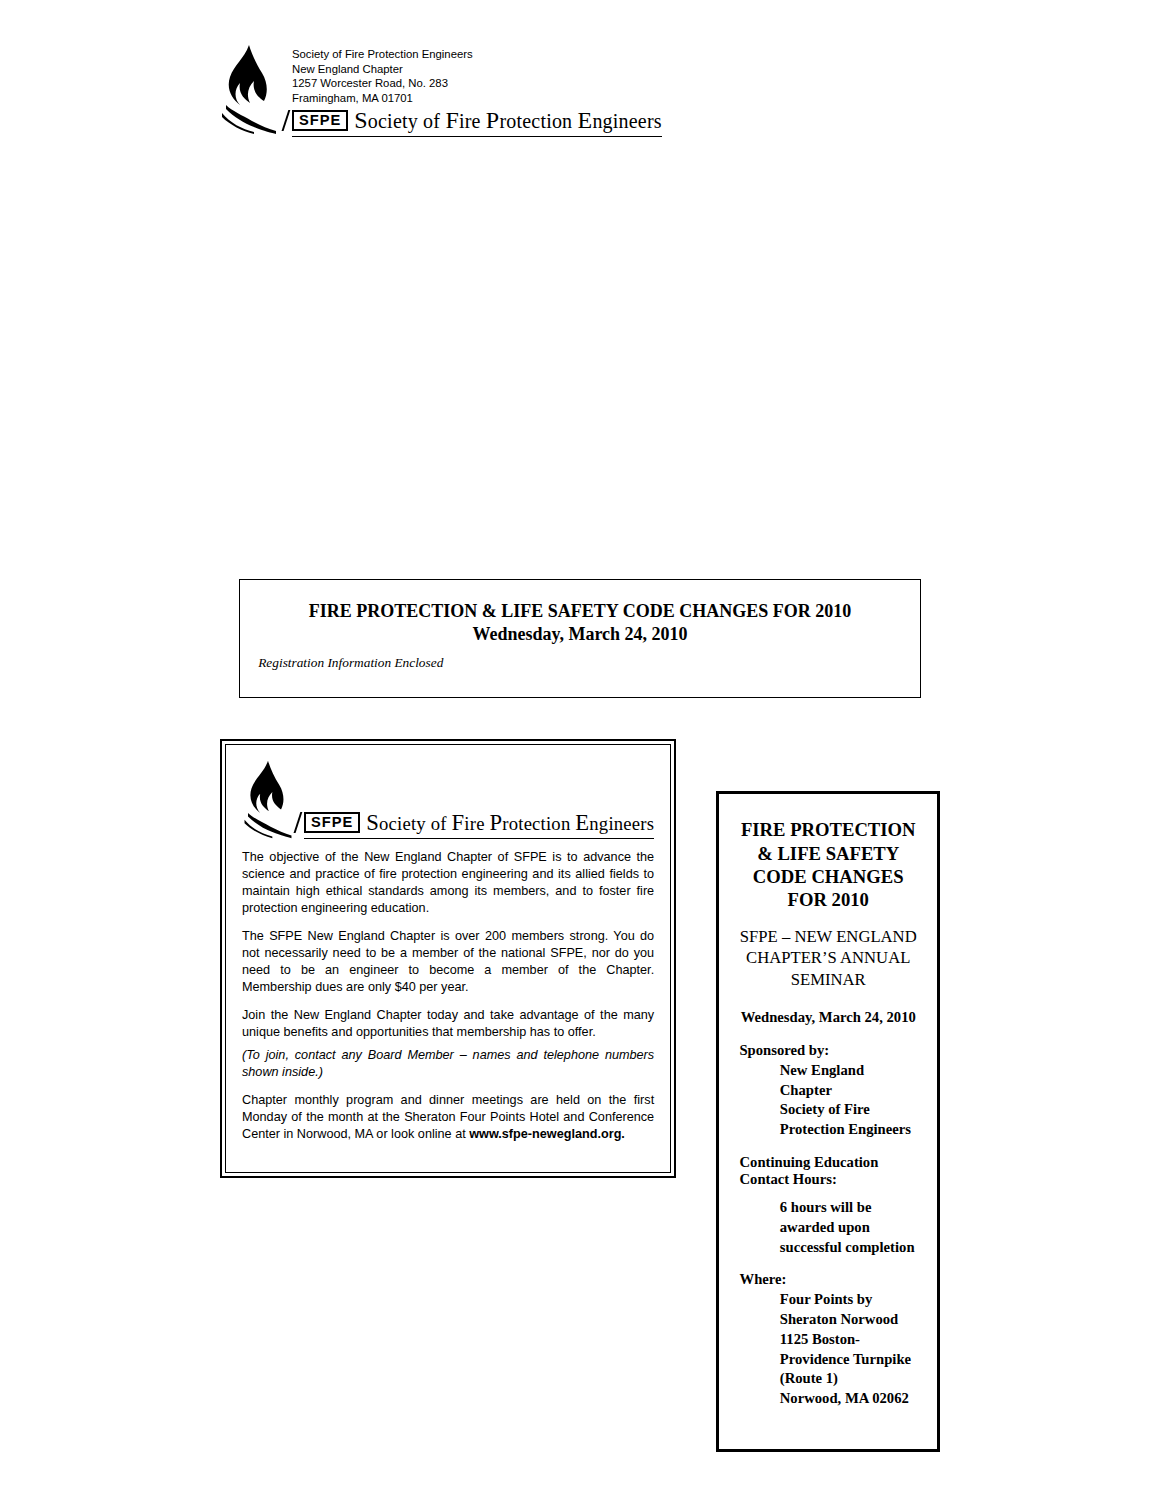Society of Fire Protection Engineers
New England Chapter
1257 Worcester Road, No. 283
Framingham, MA 01701
SFPE Society of Fire Protection Engineers
FIRE PROTECTION & LIFE SAFETY CODE CHANGES FOR 2010
Wednesday, March 24, 2010
Registration Information Enclosed
SFPE Society of Fire Protection Engineers
The objective of the New England Chapter of SFPE is to advance the science and practice of fire protection engineering and its allied fields to maintain high ethical standards among its members, and to foster fire protection engineering education.
The SFPE New England Chapter is over 200 members strong. You do not necessarily need to be a member of the national SFPE, nor do you need to be an engineer to become a member of the Chapter. Membership dues are only $40 per year.
Join the New England Chapter today and take advantage of the many unique benefits and opportunities that membership has to offer.
(To join, contact any Board Member – names and telephone numbers shown inside.)
Chapter monthly program and dinner meetings are held on the first Monday of the month at the Sheraton Four Points Hotel and Conference Center in Norwood, MA or look online at www.sfpe-newegland.org.
FIRE PROTECTION & LIFE SAFETY CODE CHANGES FOR 2010
SFPE – NEW ENGLAND CHAPTER’S ANNUAL SEMINAR
Wednesday, March 24, 2010
Sponsored by:
New England Chapter
Society of Fire Protection Engineers
Continuing Education Contact Hours:
6 hours will be awarded upon successful completion
Where:
Four Points by Sheraton Norwood
1125 Boston-Providence Turnpike (Route 1)
Norwood, MA 02062